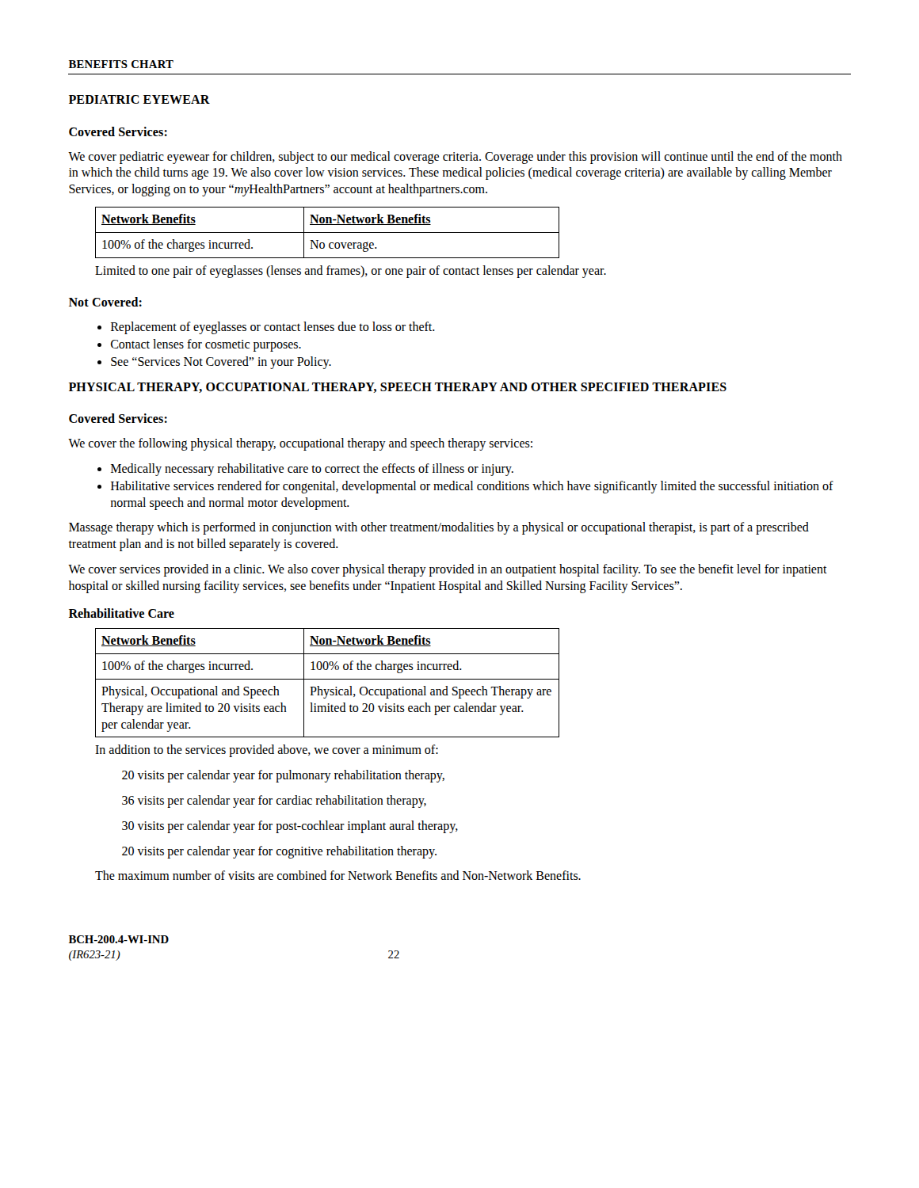BENEFITS CHART
PEDIATRIC EYEWEAR
Covered Services:
We cover pediatric eyewear for children, subject to our medical coverage criteria. Coverage under this provision will continue until the end of the month in which the child turns age 19. We also cover low vision services. These medical policies (medical coverage criteria) are available by calling Member Services, or logging on to your “my HealthPartners” account at healthpartners.com.
| Network Benefits | Non-Network Benefits |
| --- | --- |
| 100% of the charges incurred. | No coverage. |
Limited to one pair of eyeglasses (lenses and frames), or one pair of contact lenses per calendar year.
Not Covered:
Replacement of eyeglasses or contact lenses due to loss or theft.
Contact lenses for cosmetic purposes.
See “Services Not Covered” in your Policy.
PHYSICAL THERAPY, OCCUPATIONAL THERAPY, SPEECH THERAPY AND OTHER SPECIFIED THERAPIES
Covered Services:
We cover the following physical therapy, occupational therapy and speech therapy services:
Medically necessary rehabilitative care to correct the effects of illness or injury.
Habilitative services rendered for congenital, developmental or medical conditions which have significantly limited the successful initiation of normal speech and normal motor development.
Massage therapy which is performed in conjunction with other treatment/modalities by a physical or occupational therapist, is part of a prescribed treatment plan and is not billed separately is covered.
We cover services provided in a clinic. We also cover physical therapy provided in an outpatient hospital facility. To see the benefit level for inpatient hospital or skilled nursing facility services, see benefits under “Inpatient Hospital and Skilled Nursing Facility Services”.
Rehabilitative Care
| Network Benefits | Non-Network Benefits |
| --- | --- |
| 100% of the charges incurred. | 100% of the charges incurred. |
| Physical, Occupational and Speech Therapy are limited to 20 visits each per calendar year. | Physical, Occupational and Speech Therapy are limited to 20 visits each per calendar year. |
In addition to the services provided above, we cover a minimum of:
20 visits per calendar year for pulmonary rehabilitation therapy,
36 visits per calendar year for cardiac rehabilitation therapy,
30 visits per calendar year for post-cochlear implant aural therapy,
20 visits per calendar year for cognitive rehabilitation therapy.
The maximum number of visits are combined for Network Benefits and Non-Network Benefits.
BCH-200.4-WI-IND
(IR623-21) 22